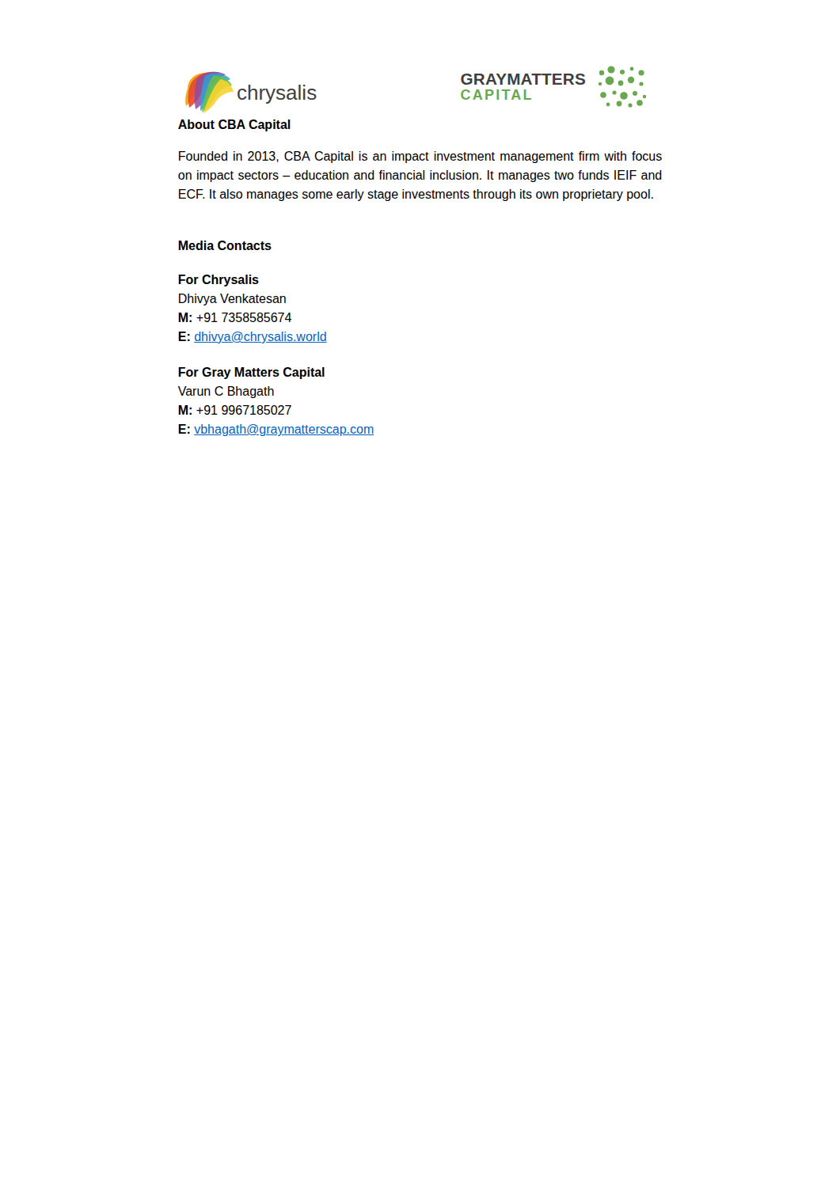chrysalis
GRAYMATTERS
CAPITAL
About CBA Capital
Founded in 2013, CBA Capital is an impact investment management firm with focus on impact sectors – education and financial inclusion. It manages two funds IEIF and ECF. It also manages some early stage investments through its own proprietary pool.
Media Contacts
For Chrysalis
Dhivya Venkatesan
M: +91 7358585674
E: dhivya@chrysalis.world
For Gray Matters Capital
Varun C Bhagath
M: +91 9967185027
E: vbhagath@graymatterscap.com